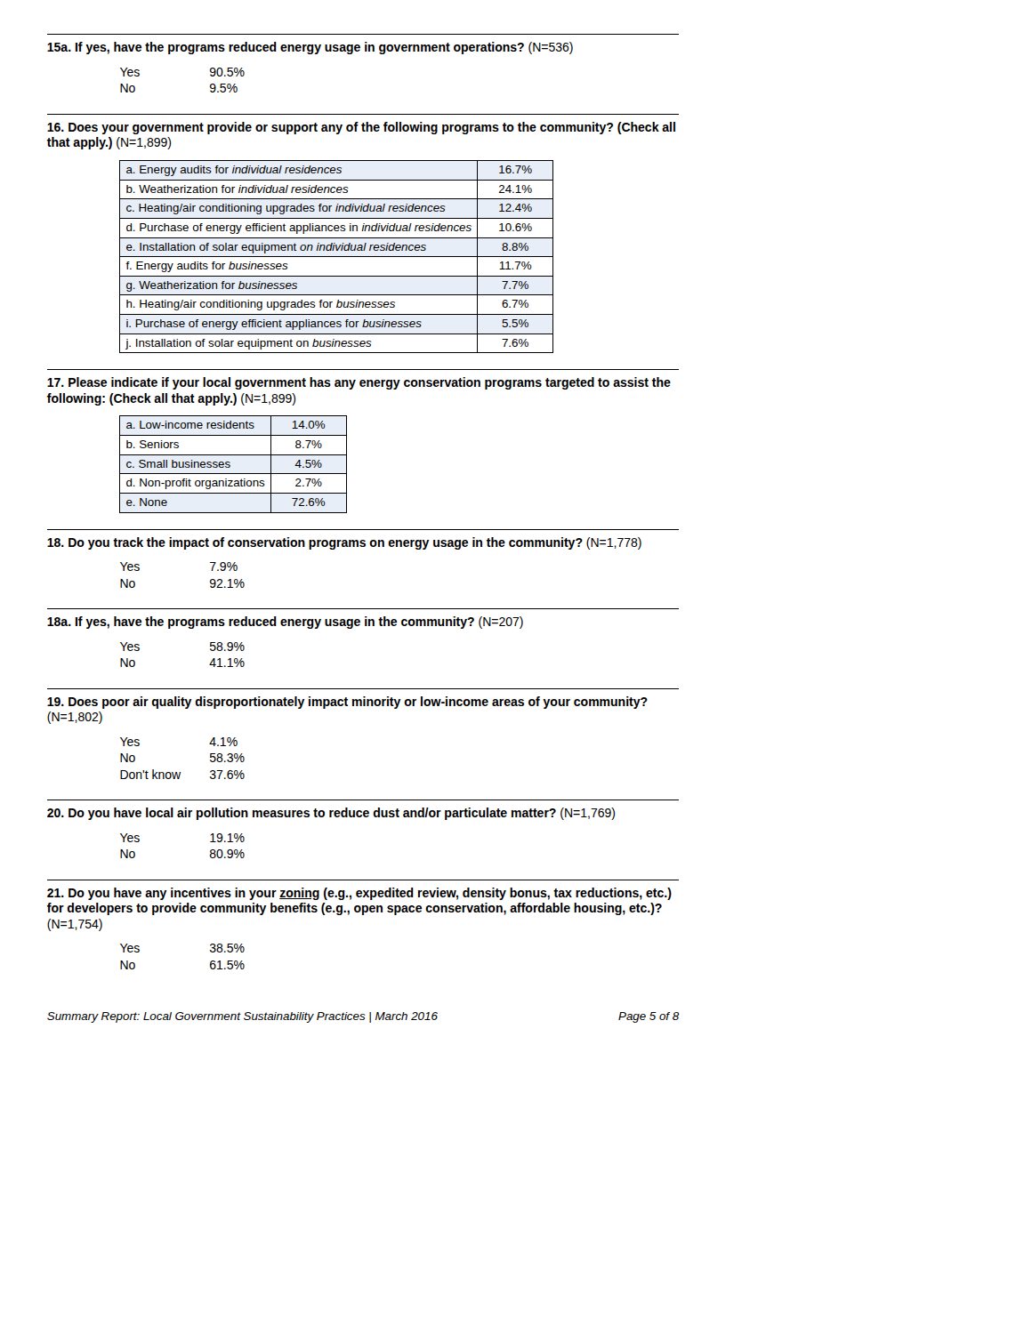15a. If yes, have the programs reduced energy usage in government operations? (N=536)
| Yes | 90.5% |
| No | 9.5% |
16. Does your government provide or support any of the following programs to the community? (Check all that apply.) (N=1,899)
| a. Energy audits for individual residences | 16.7% |
| b. Weatherization for individual residences | 24.1% |
| c. Heating/air conditioning upgrades for individual residences | 12.4% |
| d. Purchase of energy efficient appliances in individual residences | 10.6% |
| e. Installation of solar equipment on individual residences | 8.8% |
| f. Energy audits for businesses | 11.7% |
| g. Weatherization for businesses | 7.7% |
| h. Heating/air conditioning upgrades for businesses | 6.7% |
| i. Purchase of energy efficient appliances for businesses | 5.5% |
| j. Installation of solar equipment on businesses | 7.6% |
17. Please indicate if your local government has any energy conservation programs targeted to assist the following: (Check all that apply.) (N=1,899)
| a. Low-income residents | 14.0% |
| b. Seniors | 8.7% |
| c. Small businesses | 4.5% |
| d. Non-profit organizations | 2.7% |
| e. None | 72.6% |
18. Do you track the impact of conservation programs on energy usage in the community? (N=1,778)
| Yes | 7.9% |
| No | 92.1% |
18a. If yes, have the programs reduced energy usage in the community? (N=207)
| Yes | 58.9% |
| No | 41.1% |
19. Does poor air quality disproportionately impact minority or low-income areas of your community? (N=1,802)
| Yes | 4.1% |
| No | 58.3% |
| Don't know | 37.6% |
20. Do you have local air pollution measures to reduce dust and/or particulate matter? (N=1,769)
| Yes | 19.1% |
| No | 80.9% |
21. Do you have any incentives in your zoning (e.g., expedited review, density bonus, tax reductions, etc.) for developers to provide community benefits (e.g., open space conservation, affordable housing, etc.)? (N=1,754)
| Yes | 38.5% |
| No | 61.5% |
Summary Report: Local Government Sustainability Practices | March 2016
Page 5 of 8